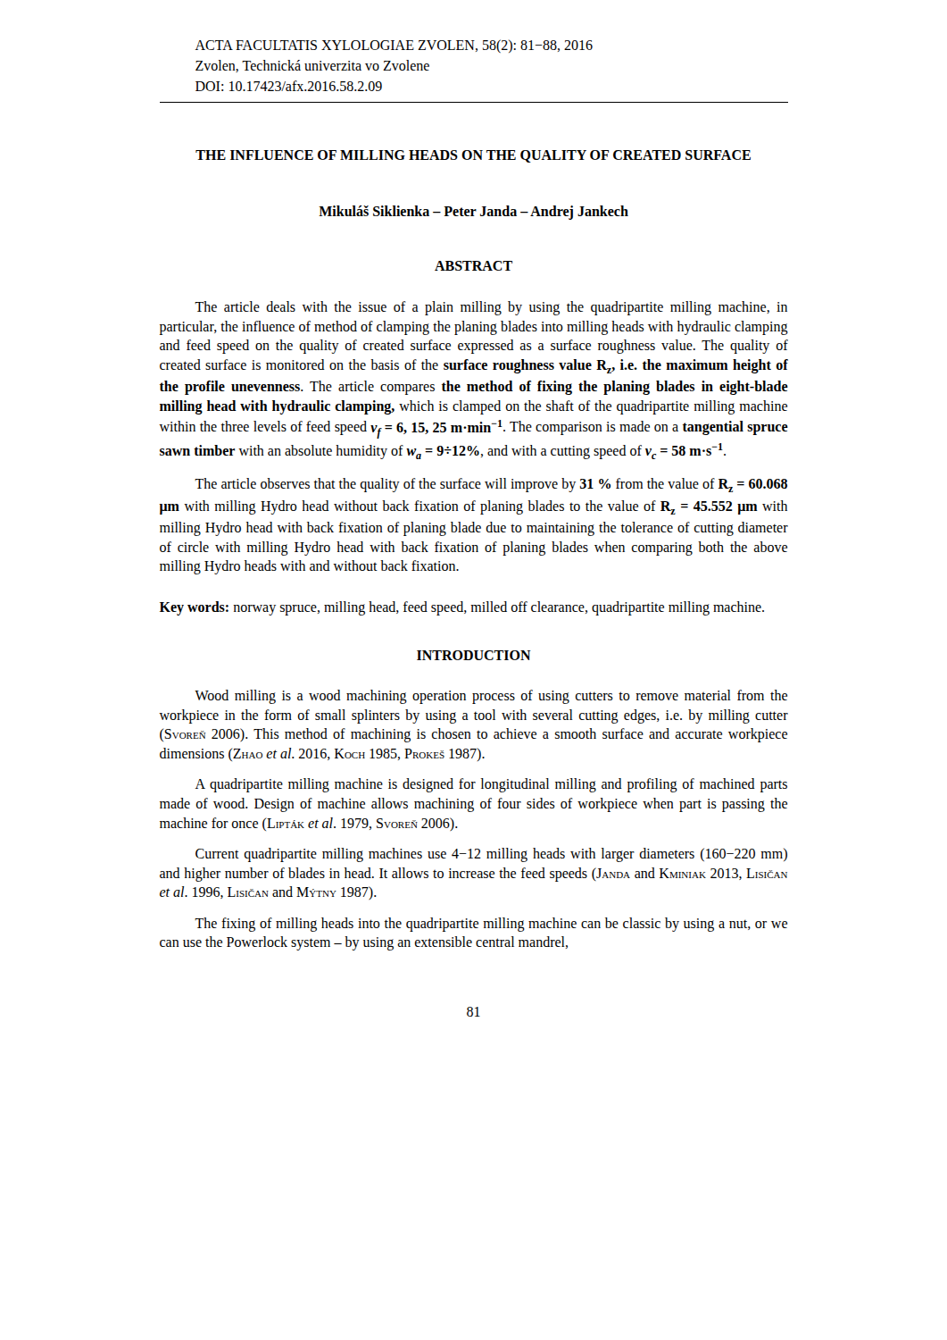ACTA FACULTATIS XYLOLOGIAE ZVOLEN, 58(2): 81−88, 2016
Zvolen, Technická univerzita vo Zvolene
DOI: 10.17423/afx.2016.58.2.09
The Influence of Milling Heads on the Quality of Created Surface
Mikuláš Siklienka – Peter Janda – Andrej Jankech
Abstract
The article deals with the issue of a plain milling by using the quadripartite milling machine, in particular, the influence of method of clamping the planing blades into milling heads with hydraulic clamping and feed speed on the quality of created surface expressed as a surface roughness value. The quality of created surface is monitored on the basis of the surface roughness value Rz, i.e. the maximum height of the profile unevenness. The article compares the method of fixing the planing blades in eight-blade milling head with hydraulic clamping, which is clamped on the shaft of the quadripartite milling machine within the three levels of feed speed vf = 6, 15, 25 m·min−1. The comparison is made on a tangential spruce sawn timber with an absolute humidity of wa = 9÷12%, and with a cutting speed of vc = 58 m·s−1.
The article observes that the quality of the surface will improve by 31 % from the value of Rz = 60.068 μm with milling Hydro head without back fixation of planing blades to the value of Rz = 45.552 μm with milling Hydro head with back fixation of planing blade due to maintaining the tolerance of cutting diameter of circle with milling Hydro head with back fixation of planing blades when comparing both the above milling Hydro heads with and without back fixation.
Key words: norway spruce, milling head, feed speed, milled off clearance, quadripartite milling machine.
Introduction
Wood milling is a wood machining operation process of using cutters to remove material from the workpiece in the form of small splinters by using a tool with several cutting edges, i.e. by milling cutter (Svoreň 2006). This method of machining is chosen to achieve a smooth surface and accurate workpiece dimensions (Zhao et al. 2016, Koch 1985, Prokeš 1987).
A quadripartite milling machine is designed for longitudinal milling and profiling of machined parts made of wood. Design of machine allows machining of four sides of workpiece when part is passing the machine for once (Lipták et al. 1979, Svoreň 2006).
Current quadripartite milling machines use 4−12 milling heads with larger diameters (160−220 mm) and higher number of blades in head. It allows to increase the feed speeds (Janda and Kminiak 2013, Lisičan et al. 1996, Lisičan and Mýtny 1987).
The fixing of milling heads into the quadripartite milling machine can be classic by using a nut, or we can use the Powerlock system – by using an extensible central mandrel,
81